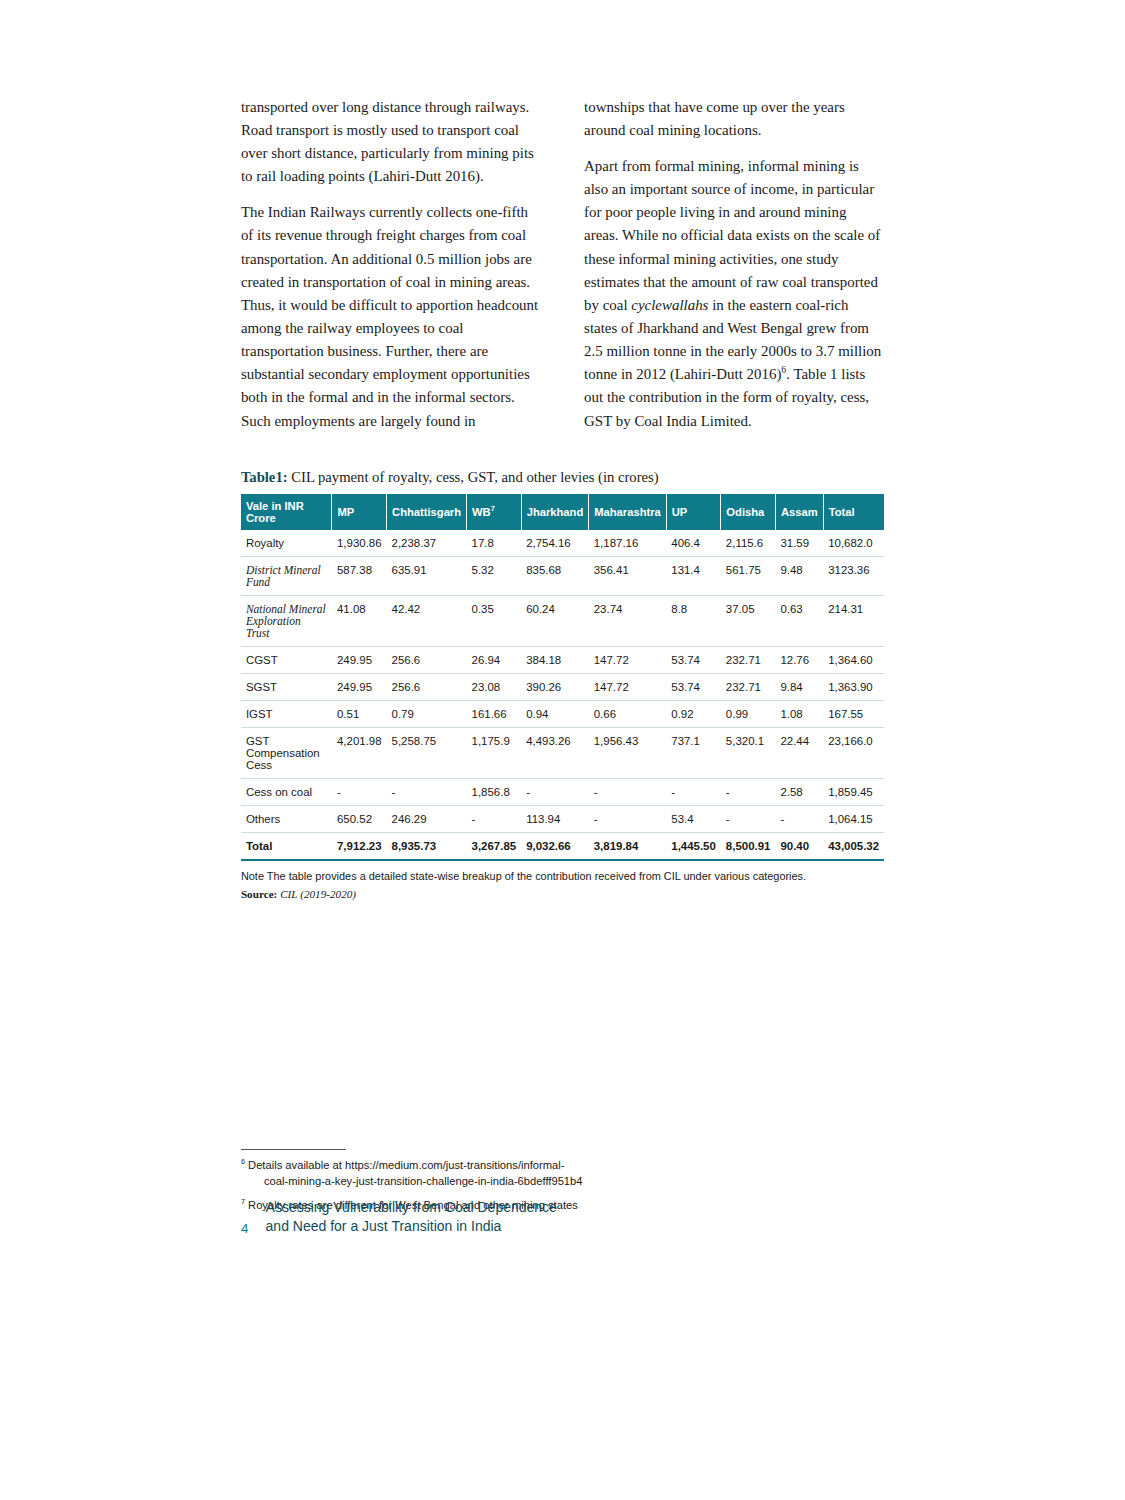transported over long distance through railways. Road transport is mostly used to transport coal over short distance, particularly from mining pits to rail loading points (Lahiri-Dutt 2016).
The Indian Railways currently collects one-fifth of its revenue through freight charges from coal transportation. An additional 0.5 million jobs are created in transportation of coal in mining areas. Thus, it would be difficult to apportion headcount among the railway employees to coal transportation business. Further, there are substantial secondary employment opportunities both in the formal and in the informal sectors. Such employments are largely found in
townships that have come up over the years around coal mining locations.
Apart from formal mining, informal mining is also an important source of income, in particular for poor people living in and around mining areas. While no official data exists on the scale of these informal mining activities, one study estimates that the amount of raw coal transported by coal cyclewallahs in the eastern coal-rich states of Jharkhand and West Bengal grew from 2.5 million tonne in the early 2000s to 3.7 million tonne in 2012 (Lahiri-Dutt 2016)6. Table 1 lists out the contribution in the form of royalty, cess, GST by Coal India Limited.
Table1: CIL payment of royalty, cess, GST, and other levies (in crores)
| Vale in INR Crore | MP | Chhattisgarh | WB 7 | Jharkhand | Maharashtra | UP | Odisha | Assam | Total |
| --- | --- | --- | --- | --- | --- | --- | --- | --- | --- |
| Royalty | 1,930.86 | 2,238.37 | 17.8 | 2,754.16 | 1,187.16 | 406.4 | 2,115.6 | 31.59 | 10,682.0 |
| District Mineral Fund | 587.38 | 635.91 | 5.32 | 835.68 | 356.41 | 131.4 | 561.75 | 9.48 | 3123.36 |
| National Mineral Exploration Trust | 41.08 | 42.42 | 0.35 | 60.24 | 23.74 | 8.8 | 37.05 | 0.63 | 214.31 |
| CGST | 249.95 | 256.6 | 26.94 | 384.18 | 147.72 | 53.74 | 232.71 | 12.76 | 1,364.60 |
| SGST | 249.95 | 256.6 | 23.08 | 390.26 | 147.72 | 53.74 | 232.71 | 9.84 | 1,363.90 |
| IGST | 0.51 | 0.79 | 161.66 | 0.94 | 0.66 | 0.92 | 0.99 | 1.08 | 167.55 |
| GST Compensation Cess | 4,201.98 | 5,258.75 | 1,175.9 | 4,493.26 | 1,956.43 | 737.1 | 5,320.1 | 22.44 | 23,166.0 |
| Cess on coal | - | - | 1,856.8 | - | - | - | - | 2.58 | 1,859.45 |
| Others | 650.52 | 246.29 | - | 113.94 | - | 53.4 | - | - | 1,064.15 |
| Total | 7,912.23 | 8,935.73 | 3,267.85 | 9,032.66 | 3,819.84 | 1,445.50 | 8,500.91 | 90.40 | 43,005.32 |
Note The table provides a detailed state-wise breakup of the contribution received from CIL under various categories.
Source: CIL (2019-2020)
6 Details available at https://medium.com/just-transitions/informal-coal-mining-a-key-just-transition-challenge-in-india-6bdefff951b4
7 Royalty rates are different for West Bengal and other mining states
4
Assessing Vulnerability from Coal Dependence
and Need for a Just Transition in India